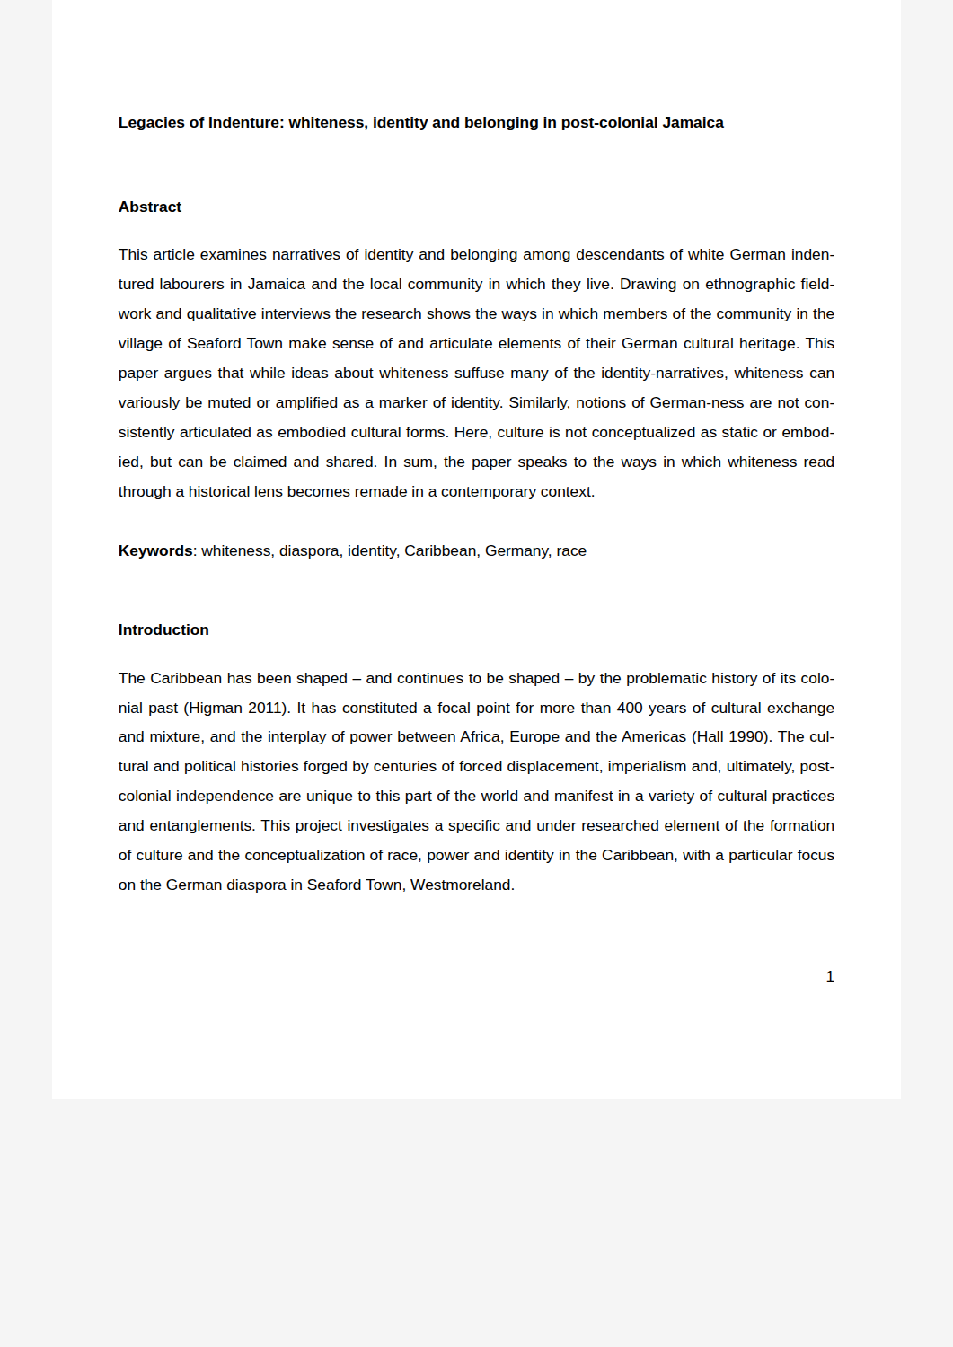Legacies of Indenture: whiteness, identity and belonging in post-colonial Jamaica
Abstract
This article examines narratives of identity and belonging among descendants of white German indentured labourers in Jamaica and the local community in which they live. Drawing on ethnographic fieldwork and qualitative interviews the research shows the ways in which members of the community in the village of Seaford Town make sense of and articulate elements of their German cultural heritage. This paper argues that while ideas about whiteness suffuse many of the identity-narratives, whiteness can variously be muted or amplified as a marker of identity. Similarly, notions of German-ness are not consistently articulated as embodied cultural forms. Here, culture is not conceptualized as static or embodied, but can be claimed and shared. In sum, the paper speaks to the ways in which whiteness read through a historical lens becomes remade in a contemporary context.
Keywords: whiteness, diaspora, identity, Caribbean, Germany, race
Introduction
The Caribbean has been shaped – and continues to be shaped – by the problematic history of its colonial past (Higman 2011). It has constituted a focal point for more than 400 years of cultural exchange and mixture, and the interplay of power between Africa, Europe and the Americas (Hall 1990). The cultural and political histories forged by centuries of forced displacement, imperialism and, ultimately, post-colonial independence are unique to this part of the world and manifest in a variety of cultural practices and entanglements. This project investigates a specific and under researched element of the formation of culture and the conceptualization of race, power and identity in the Caribbean, with a particular focus on the German diaspora in Seaford Town, Westmoreland.
1